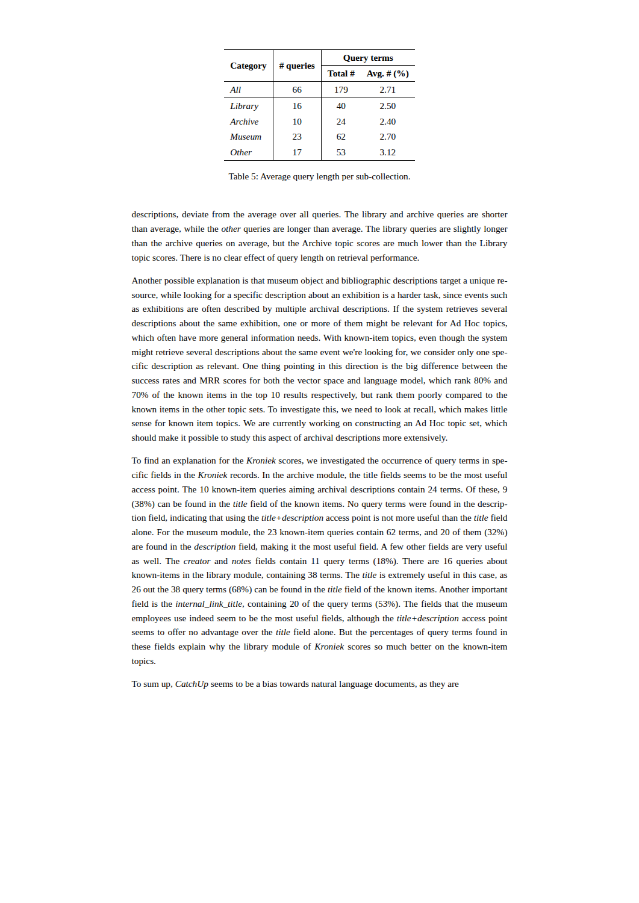| Category | # queries | Query terms |
| --- | --- | --- |
| Total # | Avg. # (%) |
| All | 66 | 179 | 2.71 |
| Library | 16 | 40 | 2.50 |
| Archive | 10 | 24 | 2.40 |
| Museum | 23 | 62 | 2.70 |
| Other | 17 | 53 | 3.12 |
Table 5: Average query length per sub-collection.
descriptions, deviate from the average over all queries. The library and archive queries are shorter than average, while the other queries are longer than average. The library queries are slightly longer than the archive queries on average, but the Archive topic scores are much lower than the Library topic scores. There is no clear effect of query length on retrieval performance.
Another possible explanation is that museum object and bibliographic descriptions target a unique resource, while looking for a specific description about an exhibition is a harder task, since events such as exhibitions are often described by multiple archival descriptions. If the system retrieves several descriptions about the same exhibition, one or more of them might be relevant for Ad Hoc topics, which often have more general information needs. With known-item topics, even though the system might retrieve several descriptions about the same event we're looking for, we consider only one specific description as relevant. One thing pointing in this direction is the big difference between the success rates and MRR scores for both the vector space and language model, which rank 80% and 70% of the known items in the top 10 results respectively, but rank them poorly compared to the known items in the other topic sets. To investigate this, we need to look at recall, which makes little sense for known item topics. We are currently working on constructing an Ad Hoc topic set, which should make it possible to study this aspect of archival descriptions more extensively.
To find an explanation for the Kroniek scores, we investigated the occurrence of query terms in specific fields in the Kroniek records. In the archive module, the title fields seems to be the most useful access point. The 10 known-item queries aiming archival descriptions contain 24 terms. Of these, 9 (38%) can be found in the title field of the known items. No query terms were found in the description field, indicating that using the title+description access point is not more useful than the title field alone. For the museum module, the 23 known-item queries contain 62 terms, and 20 of them (32%) are found in the description field, making it the most useful field. A few other fields are very useful as well. The creator and notes fields contain 11 query terms (18%). There are 16 queries about known-items in the library module, containing 38 terms. The title is extremely useful in this case, as 26 out the 38 query terms (68%) can be found in the title field of the known items. Another important field is the internal_link_title, containing 20 of the query terms (53%). The fields that the museum employees use indeed seem to be the most useful fields, although the title+description access point seems to offer no advantage over the title field alone. But the percentages of query terms found in these fields explain why the library module of Kroniek scores so much better on the known-item topics.
To sum up, CatchUp seems to be a bias towards natural language documents, as they are